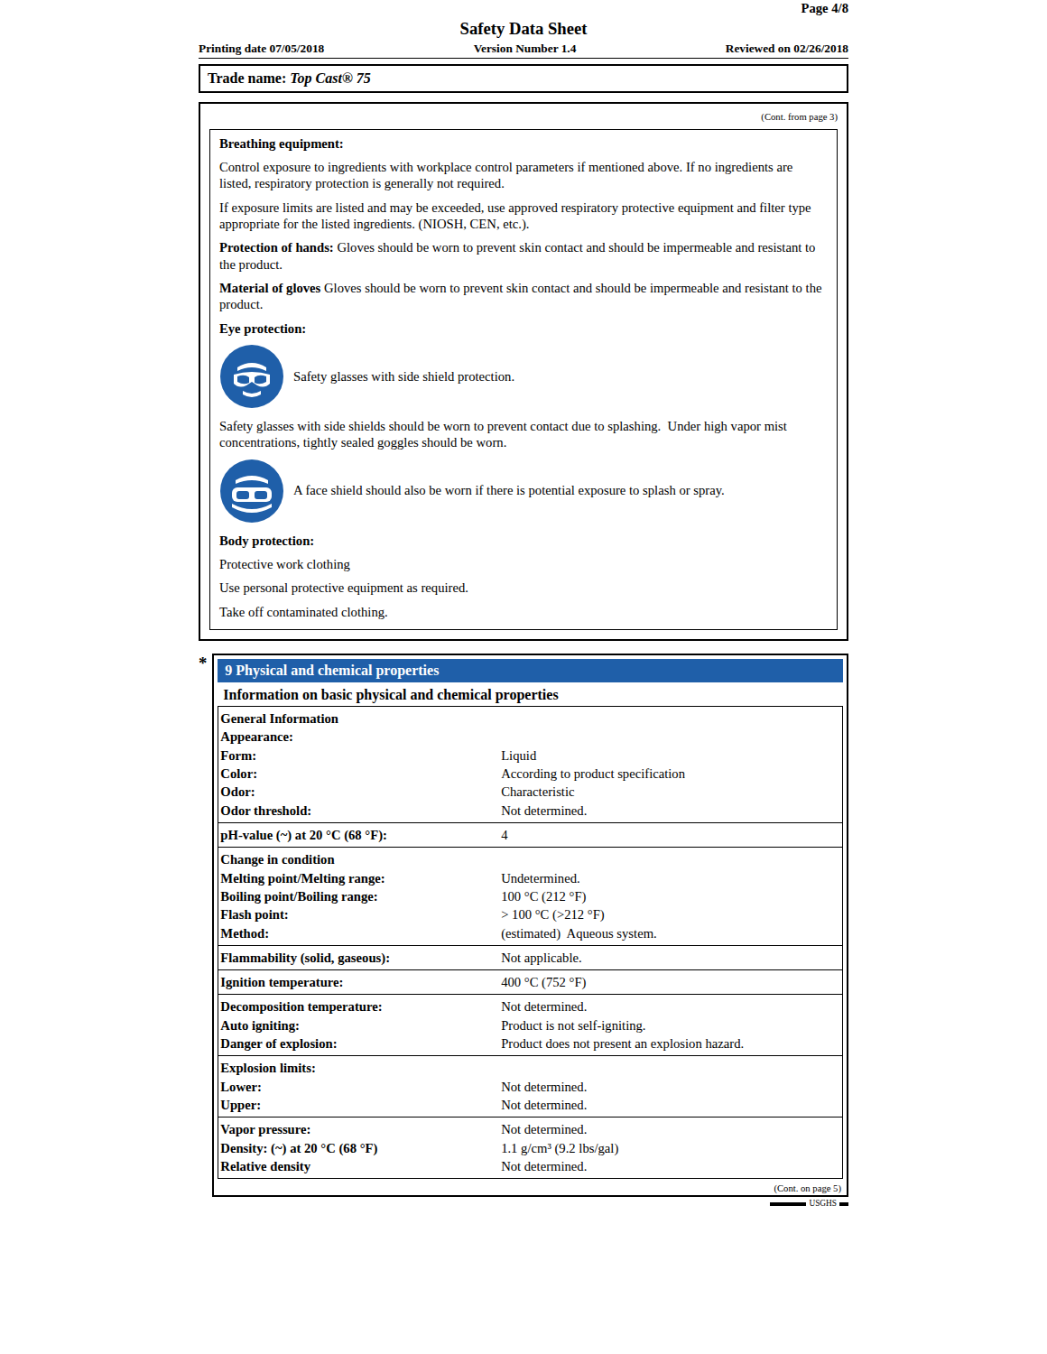Page 4/8
Safety Data Sheet
Printing date 07/05/2018 Version Number 1.4 Reviewed on 02/26/2018
Trade name: Top Cast® 75
(Cont. from page 3)
Breathing equipment:
Control exposure to ingredients with workplace control parameters if mentioned above. If no ingredients are listed, respiratory protection is generally not required.
If exposure limits are listed and may be exceeded, use approved respiratory protective equipment and filter type appropriate for the listed ingredients. (NIOSH, CEN, etc.).
Protection of hands: Gloves should be worn to prevent skin contact and should be impermeable and resistant to the product.
Material of gloves Gloves should be worn to prevent skin contact and should be impermeable and resistant to the product.
Eye protection:
Safety glasses with side shield protection.
Safety glasses with side shields should be worn to prevent contact due to splashing. Under high vapor mist concentrations, tightly sealed goggles should be worn.
A face shield should also be worn if there is potential exposure to splash or spray.
Body protection:
Protective work clothing
Use personal protective equipment as required.
Take off contaminated clothing.
*
9 Physical and chemical properties
Information on basic physical and chemical properties
| General Information | |
| Appearance: | |
| Form: | Liquid |
| Color: | According to product specification |
| Odor: | Characteristic |
| Odor threshold: | Not determined. |
| pH-value (~) at 20 °C (68 °F): | 4 |
| Change in condition | |
| Melting point/Melting range: | Undetermined. |
| Boiling point/Boiling range: | 100 °C (212 °F) |
| Flash point: | > 100 °C (>212 °F) |
| Method: | (estimated) Aqueous system. |
| Flammability (solid, gaseous): | Not applicable. |
| Ignition temperature: | 400 °C (752 °F) |
| Decomposition temperature: | Not determined. |
| Auto igniting: | Product is not self-igniting. |
| Danger of explosion: | Product does not present an explosion hazard. |
| Explosion limits: | |
| Lower: | Not determined. |
| Upper: | Not determined. |
| Vapor pressure: | Not determined. |
| Density: (~) at 20 °C (68 °F) | 1.1 g/cm³ (9.2 lbs/gal) |
| Relative density | Not determined. |
(Cont. on page 5)
USGHS